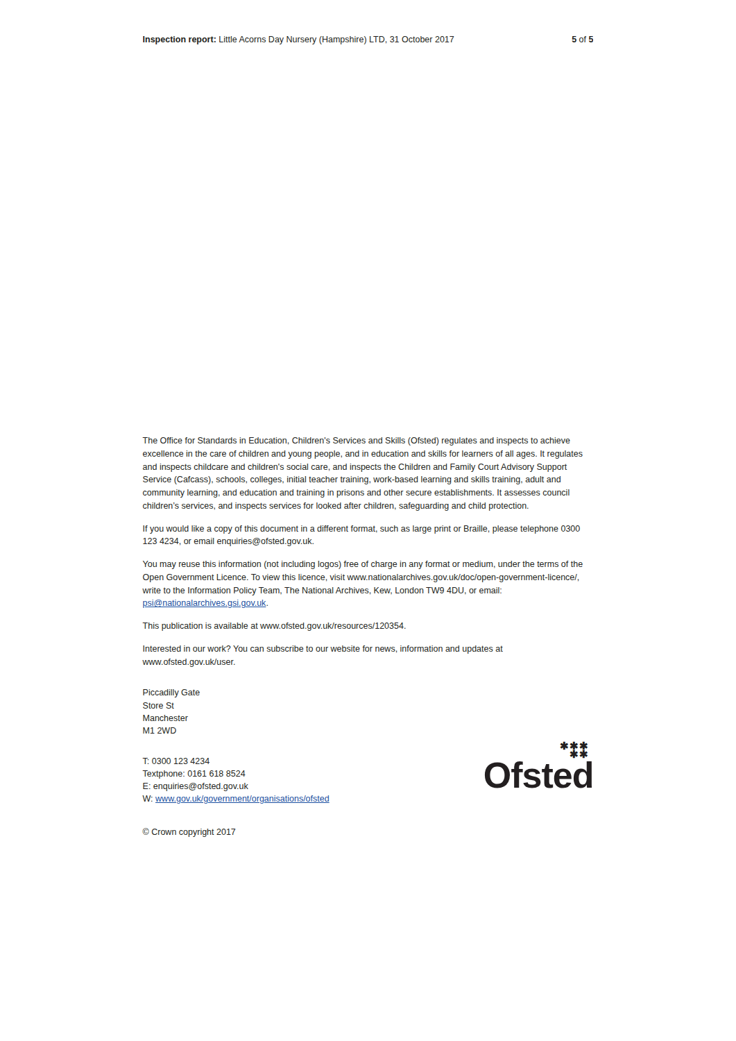Inspection report: Little Acorns Day Nursery (Hampshire) LTD, 31 October 2017 5 of 5
The Office for Standards in Education, Children's Services and Skills (Ofsted) regulates and inspects to achieve excellence in the care of children and young people, and in education and skills for learners of all ages. It regulates and inspects childcare and children's social care, and inspects the Children and Family Court Advisory Support Service (Cafcass), schools, colleges, initial teacher training, work-based learning and skills training, adult and community learning, and education and training in prisons and other secure establishments. It assesses council children’s services, and inspects services for looked after children, safeguarding and child protection.
If you would like a copy of this document in a different format, such as large print or Braille, please telephone 0300 123 4234, or email enquiries@ofsted.gov.uk.
You may reuse this information (not including logos) free of charge in any format or medium, under the terms of the Open Government Licence. To view this licence, visit www.nationalarchives.gov.uk/doc/open-government-licence/, write to the Information Policy Team, The National Archives, Kew, London TW9 4DU, or email: psi@nationalarchives.gsi.gov.uk.
This publication is available at www.ofsted.gov.uk/resources/120354.
Interested in our work? You can subscribe to our website for news, information and updates at www.ofsted.gov.uk/user.
Piccadilly Gate
Store St
Manchester
M1 2WD
T: 0300 123 4234
Textphone: 0161 618 8524
E: enquiries@ofsted.gov.uk
W: www.gov.uk/government/organisations/ofsted
✱✱✱
✱✱
Ofsted
© Crown copyright 2017